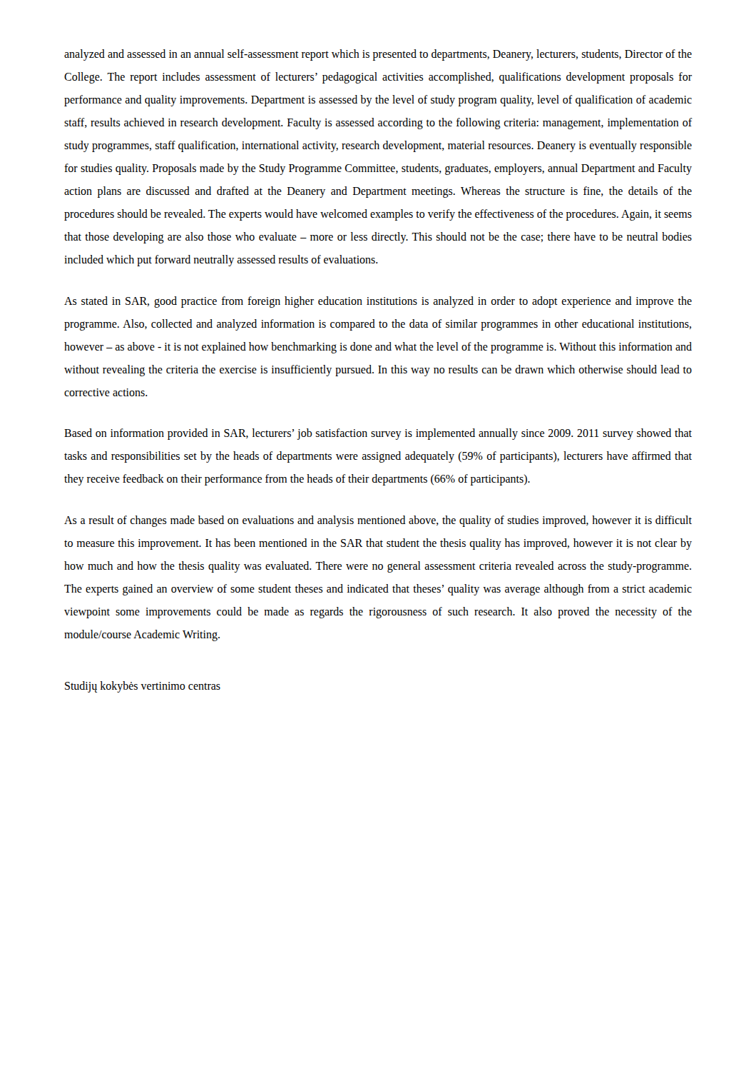analyzed and assessed in an annual self-assessment report which is presented to departments, Deanery, lecturers, students, Director of the College. The report includes assessment of lecturers’ pedagogical activities accomplished, qualifications development proposals for performance and quality improvements. Department is assessed by the level of study program quality, level of qualification of academic staff, results achieved in research development. Faculty is assessed according to the following criteria: management, implementation of study programmes, staff qualification, international activity, research development, material resources. Deanery is eventually responsible for studies quality. Proposals made by the Study Programme Committee, students, graduates, employers, annual Department and Faculty action plans are discussed and drafted at the Deanery and Department meetings. Whereas the structure is fine, the details of the procedures should be revealed. The experts would have welcomed examples to verify the effectiveness of the procedures. Again, it seems that those developing are also those who evaluate – more or less directly. This should not be the case; there have to be neutral bodies included which put forward neutrally assessed results of evaluations.
As stated in SAR, good practice from foreign higher education institutions is analyzed in order to adopt experience and improve the programme. Also, collected and analyzed information is compared to the data of similar programmes in other educational institutions, however – as above - it is not explained how benchmarking is done and what the level of the programme is. Without this information and without revealing the criteria the exercise is insufficiently pursued. In this way no results can be drawn which otherwise should lead to corrective actions.
Based on information provided in SAR, lecturers’ job satisfaction survey is implemented annually since 2009. 2011 survey showed that tasks and responsibilities set by the heads of departments were assigned adequately (59% of participants), lecturers have affirmed that they receive feedback on their performance from the heads of their departments (66% of participants).
As a result of changes made based on evaluations and analysis mentioned above, the quality of studies improved, however it is difficult to measure this improvement. It has been mentioned in the SAR that student the thesis quality has improved, however it is not clear by how much and how the thesis quality was evaluated. There were no general assessment criteria revealed across the study-programme. The experts gained an overview of some student theses and indicated that theses’ quality was average although from a strict academic viewpoint some improvements could be made as regards the rigorousness of such research. It also proved the necessity of the module/course Academic Writing.
Studijų kokybės vertinimo centras